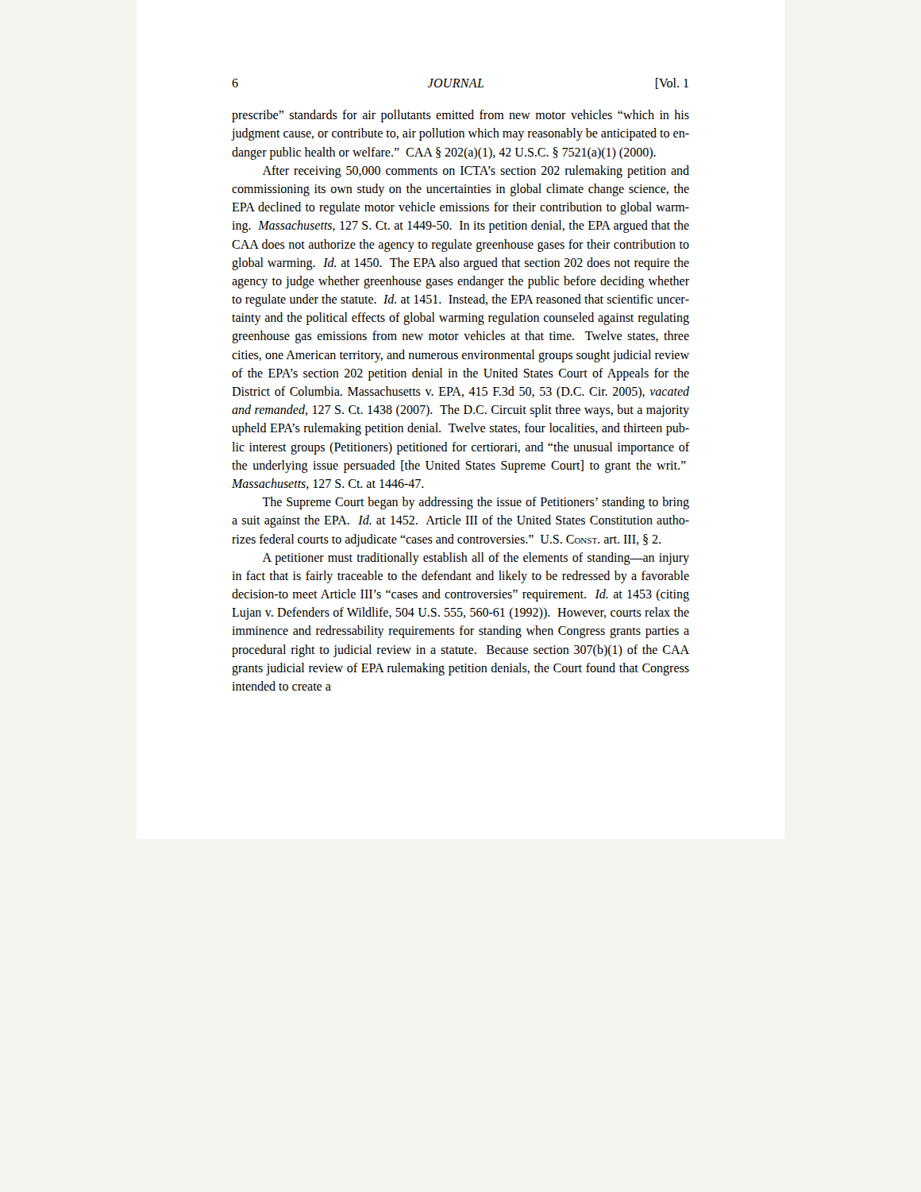6 JOURNAL [Vol. 1
prescribe” standards for air pollutants emitted from new motor vehicles “which in his judgment cause, or contribute to, air pollution which may reasonably be anticipated to endanger public health or welfare.” CAA § 202(a)(1), 42 U.S.C. § 7521(a)(1) (2000).
After receiving 50,000 comments on ICTA’s section 202 rulemaking petition and commissioning its own study on the uncertainties in global climate change science, the EPA declined to regulate motor vehicle emissions for their contribution to global warming. Massachusetts, 127 S. Ct. at 1449-50. In its petition denial, the EPA argued that the CAA does not authorize the agency to regulate greenhouse gases for their contribution to global warming. Id. at 1450. The EPA also argued that section 202 does not require the agency to judge whether greenhouse gases endanger the public before deciding whether to regulate under the statute. Id. at 1451. Instead, the EPA reasoned that scientific uncertainty and the political effects of global warming regulation counseled against regulating greenhouse gas emissions from new motor vehicles at that time. Twelve states, three cities, one American territory, and numerous environmental groups sought judicial review of the EPA’s section 202 petition denial in the United States Court of Appeals for the District of Columbia. Massachusetts v. EPA, 415 F.3d 50, 53 (D.C. Cir. 2005), vacated and remanded, 127 S. Ct. 1438 (2007). The D.C. Circuit split three ways, but a majority upheld EPA’s rulemaking petition denial. Twelve states, four localities, and thirteen public interest groups (Petitioners) petitioned for certiorari, and “the unusual importance of the underlying issue persuaded [the United States Supreme Court] to grant the writ.” Massachusetts, 127 S. Ct. at 1446-47.
The Supreme Court began by addressing the issue of Petitioners’ standing to bring a suit against the EPA. Id. at 1452. Article III of the United States Constitution authorizes federal courts to adjudicate “cases and controversies.” U.S. Const. art. III, § 2.
A petitioner must traditionally establish all of the elements of standing—an injury in fact that is fairly traceable to the defendant and likely to be redressed by a favorable decision-to meet Article III’s “cases and controversies” requirement. Id. at 1453 (citing Lujan v. Defenders of Wildlife, 504 U.S. 555, 560-61 (1992)). However, courts relax the imminence and redressability requirements for standing when Congress grants parties a procedural right to judicial review in a statute. Because section 307(b)(1) of the CAA grants judicial review of EPA rulemaking petition denials, the Court found that Congress intended to create a